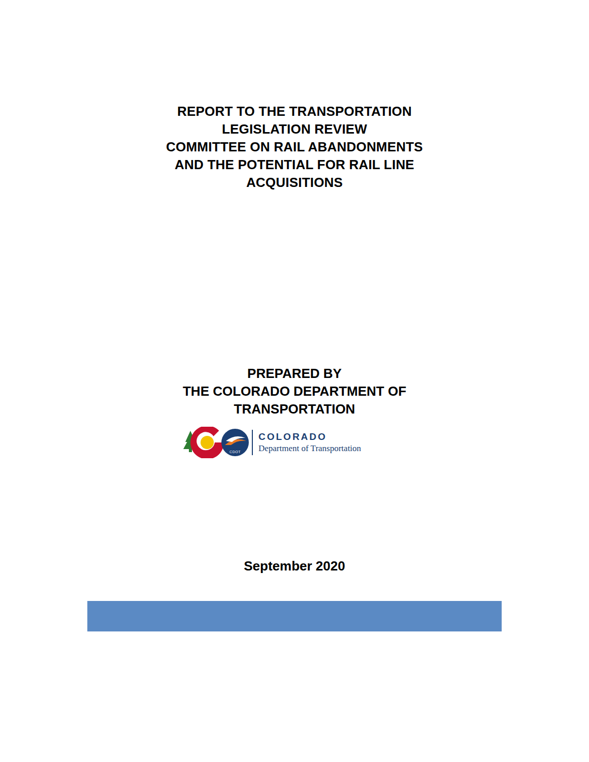Report to the Transportation Legislation Review
Committee on Rail Abandonments
and the Potential for Rail Line Acquisitions
Prepared by
The Colorado Department of Transportation
CDOT COLORADO Department of Transportation
September 2020